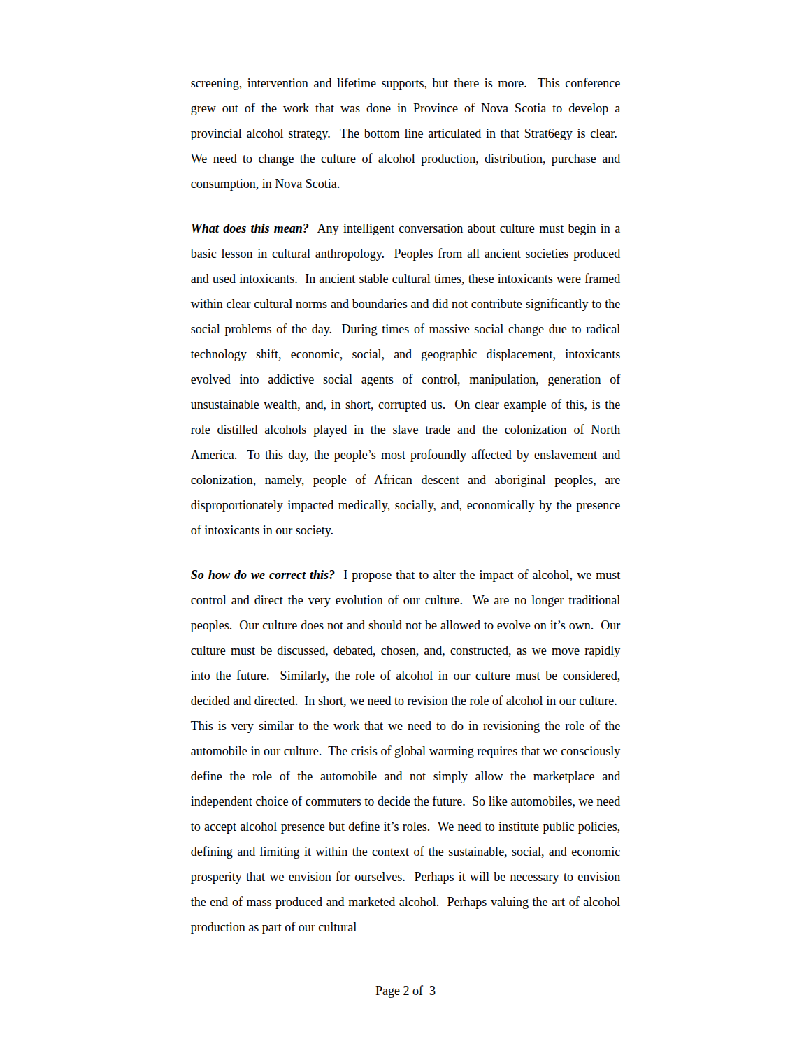screening, intervention and lifetime supports, but there is more. This conference grew out of the work that was done in Province of Nova Scotia to develop a provincial alcohol strategy. The bottom line articulated in that Strat6egy is clear. We need to change the culture of alcohol production, distribution, purchase and consumption, in Nova Scotia.
What does this mean? Any intelligent conversation about culture must begin in a basic lesson in cultural anthropology. Peoples from all ancient societies produced and used intoxicants. In ancient stable cultural times, these intoxicants were framed within clear cultural norms and boundaries and did not contribute significantly to the social problems of the day. During times of massive social change due to radical technology shift, economic, social, and geographic displacement, intoxicants evolved into addictive social agents of control, manipulation, generation of unsustainable wealth, and, in short, corrupted us. On clear example of this, is the role distilled alcohols played in the slave trade and the colonization of North America. To this day, the people’s most profoundly affected by enslavement and colonization, namely, people of African descent and aboriginal peoples, are disproportionately impacted medically, socially, and, economically by the presence of intoxicants in our society.
So how do we correct this? I propose that to alter the impact of alcohol, we must control and direct the very evolution of our culture. We are no longer traditional peoples. Our culture does not and should not be allowed to evolve on it’s own. Our culture must be discussed, debated, chosen, and, constructed, as we move rapidly into the future. Similarly, the role of alcohol in our culture must be considered, decided and directed. In short, we need to revision the role of alcohol in our culture. This is very similar to the work that we need to do in revisioning the role of the automobile in our culture. The crisis of global warming requires that we consciously define the role of the automobile and not simply allow the marketplace and independent choice of commuters to decide the future. So like automobiles, we need to accept alcohol presence but define it’s roles. We need to institute public policies, defining and limiting it within the context of the sustainable, social, and economic prosperity that we envision for ourselves. Perhaps it will be necessary to envision the end of mass produced and marketed alcohol. Perhaps valuing the art of alcohol production as part of our cultural
Page 2 of 3